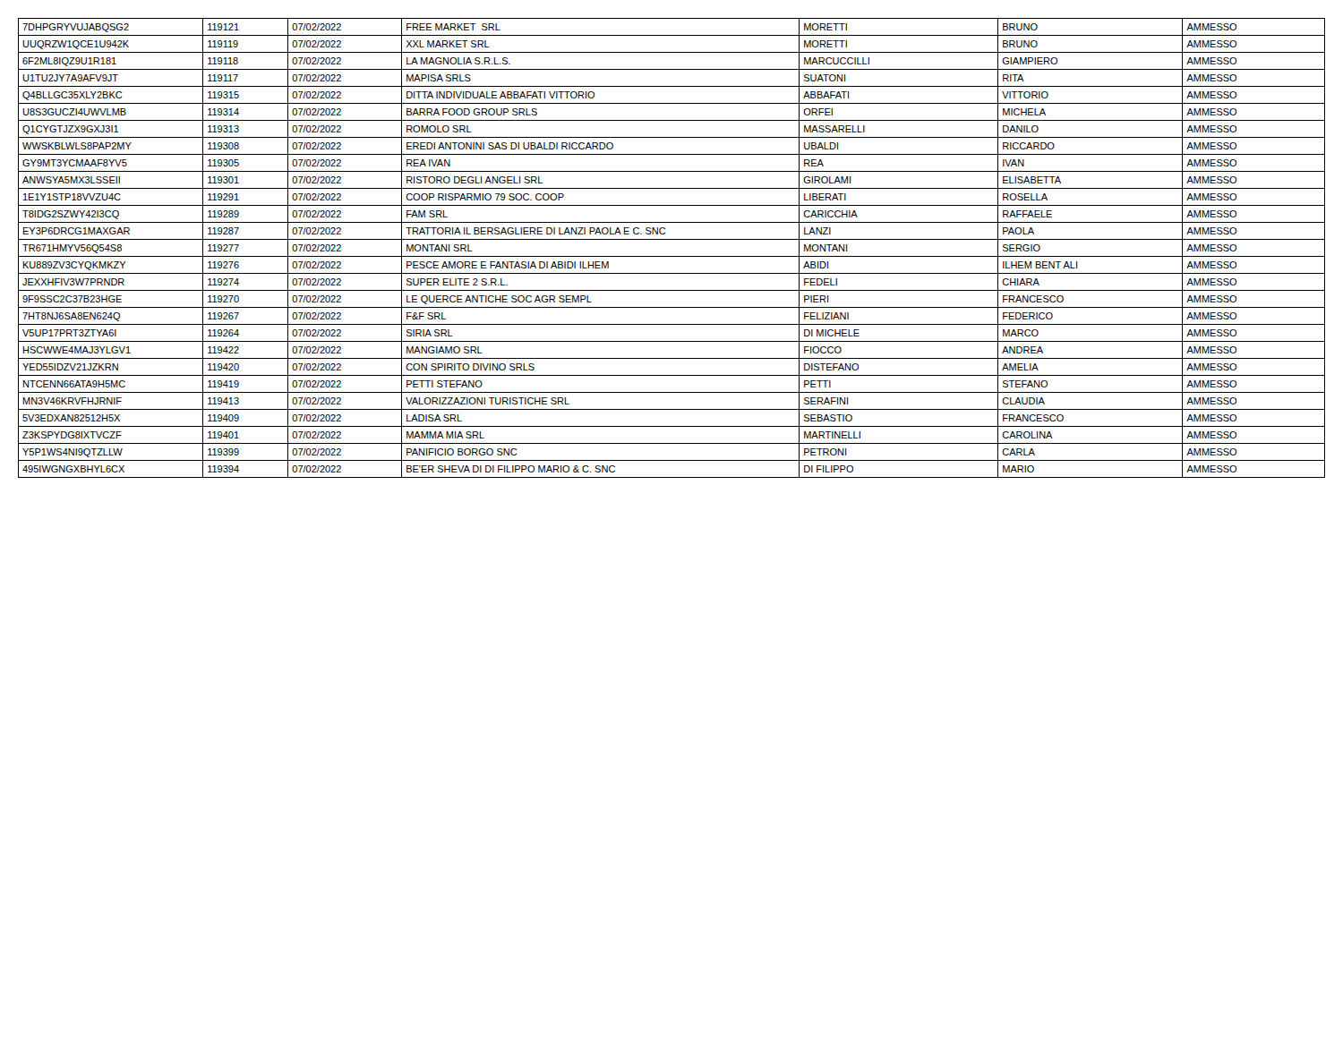| 7DHPGRYVUJABQSG2 | 119121 | 07/02/2022 | FREE MARKET SRL | MORETTI | BRUNO | AMMESSO |
| UUQRZW1QCE1U942K | 119119 | 07/02/2022 | XXL MARKET SRL | MORETTI | BRUNO | AMMESSO |
| 6F2ML8IQZ9U1R181 | 119118 | 07/02/2022 | LA MAGNOLIA S.R.L.S. | MARCUCCILLI | GIAMPIERO | AMMESSO |
| U1TU2JY7A9AFV9JT | 119117 | 07/02/2022 | MAPISA SRLS | SUATONI | RITA | AMMESSO |
| Q4BLLGC35XLY2BKC | 119315 | 07/02/2022 | DITTA INDIVIDUALE ABBAFATI VITTORIO | ABBAFATI | VITTORIO | AMMESSO |
| U8S3GUCZI4UWVLMB | 119314 | 07/02/2022 | BARRA FOOD GROUP SRLS | ORFEI | MICHELA | AMMESSO |
| Q1CYGTJZX9GXJ3I1 | 119313 | 07/02/2022 | ROMOLO SRL | MASSARELLI | DANILO | AMMESSO |
| WWSKBLWLS8PAP2MY | 119308 | 07/02/2022 | EREDI ANTONINI SAS DI UBALDI RICCARDO | UBALDI | RICCARDO | AMMESSO |
| GY9MT3YCMAAF8YV5 | 119305 | 07/02/2022 | REA IVAN | REA | IVAN | AMMESSO |
| ANWSYA5MX3LSSEII | 119301 | 07/02/2022 | RISTORO DEGLI ANGELI SRL | GIROLAMI | ELISABETTA | AMMESSO |
| 1E1Y1STP18VVZU4C | 119291 | 07/02/2022 | COOP RISPARMIO 79 SOC. COOP | LIBERATI | ROSELLA | AMMESSO |
| T8IDG2SZWY42I3CQ | 119289 | 07/02/2022 | FAM SRL | CARICCHIA | RAFFAELE | AMMESSO |
| EY3P6DRCG1MAXGAR | 119287 | 07/02/2022 | TRATTORIA IL BERSAGLIERE DI LANZI PAOLA E C. SNC | LANZI | PAOLA | AMMESSO |
| TR671HMYV56Q54S8 | 119277 | 07/02/2022 | MONTANI SRL | MONTANI | SERGIO | AMMESSO |
| KU889ZV3CYQKMKZY | 119276 | 07/02/2022 | PESCE AMORE E FANTASIA DI ABIDI ILHEM | ABIDI | ILHEM BENT ALI | AMMESSO |
| JEXXHFIV3W7PRNDR | 119274 | 07/02/2022 | SUPER ELITE 2 S.R.L. | FEDELI | CHIARA | AMMESSO |
| 9F9SSC2C37B23HGE | 119270 | 07/02/2022 | LE QUERCE ANTICHE SOC AGR SEMPL | PIERI | FRANCESCO | AMMESSO |
| 7HT8NJ6SA8EN624Q | 119267 | 07/02/2022 | F&F SRL | FELIZIANI | FEDERICO | AMMESSO |
| V5UP17PRT3ZTYA6I | 119264 | 07/02/2022 | SIRIA SRL | DI MICHELE | MARCO | AMMESSO |
| HSCWWE4MAJ3YLGV1 | 119422 | 07/02/2022 | MANGIAMO SRL | FIOCCO | ANDREA | AMMESSO |
| YED55IDZV21JZKRN | 119420 | 07/02/2022 | CON SPIRITO DIVINO SRLS | DISTEFANO | AMELIA | AMMESSO |
| NTCENN66ATA9H5MC | 119419 | 07/02/2022 | PETTI STEFANO | PETTI | STEFANO | AMMESSO |
| MN3V46KRVFHJRNIF | 119413 | 07/02/2022 | VALORIZZAZIONI TURISTICHE SRL | SERAFINI | CLAUDIA | AMMESSO |
| 5V3EDXAN82512H5X | 119409 | 07/02/2022 | LADISA SRL | SEBASTIO | FRANCESCO | AMMESSO |
| Z3KSPYDG8IXTVCZF | 119401 | 07/02/2022 | MAMMA MIA SRL | MARTINELLI | CAROLINA | AMMESSO |
| Y5P1WS4NI9QTZLLW | 119399 | 07/02/2022 | PANIFICIO BORGO SNC | PETRONI | CARLA | AMMESSO |
| 495IWGNGXBHYL6CX | 119394 | 07/02/2022 | BE'ER SHEVA DI DI FILIPPO MARIO & C. SNC | DI FILIPPO | MARIO | AMMESSO |